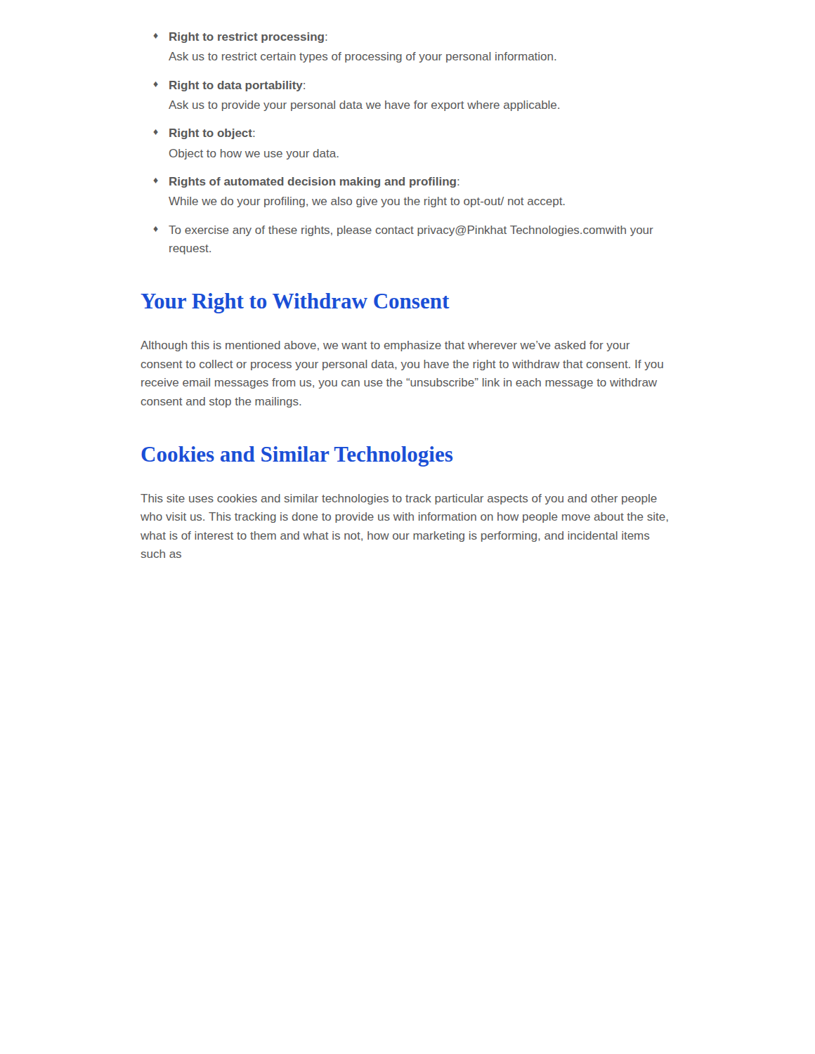Right to restrict processing: Ask us to restrict certain types of processing of your personal information.
Right to data portability: Ask us to provide your personal data we have for export where applicable.
Right to object: Object to how we use your data.
Rights of automated decision making and profiling: While we do your profiling, we also give you the right to opt-out/ not accept.
To exercise any of these rights, please contact privacy@Pinkhat Technologies.comwith your request.
Your Right to Withdraw Consent
Although this is mentioned above, we want to emphasize that wherever we’ve asked for your consent to collect or process your personal data, you have the right to withdraw that consent. If you receive email messages from us, you can use the “unsubscribe” link in each message to withdraw consent and stop the mailings.
Cookies and Similar Technologies
This site uses cookies and similar technologies to track particular aspects of you and other people who visit us. This tracking is done to provide us with information on how people move about the site, what is of interest to them and what is not, how our marketing is performing, and incidental items such as